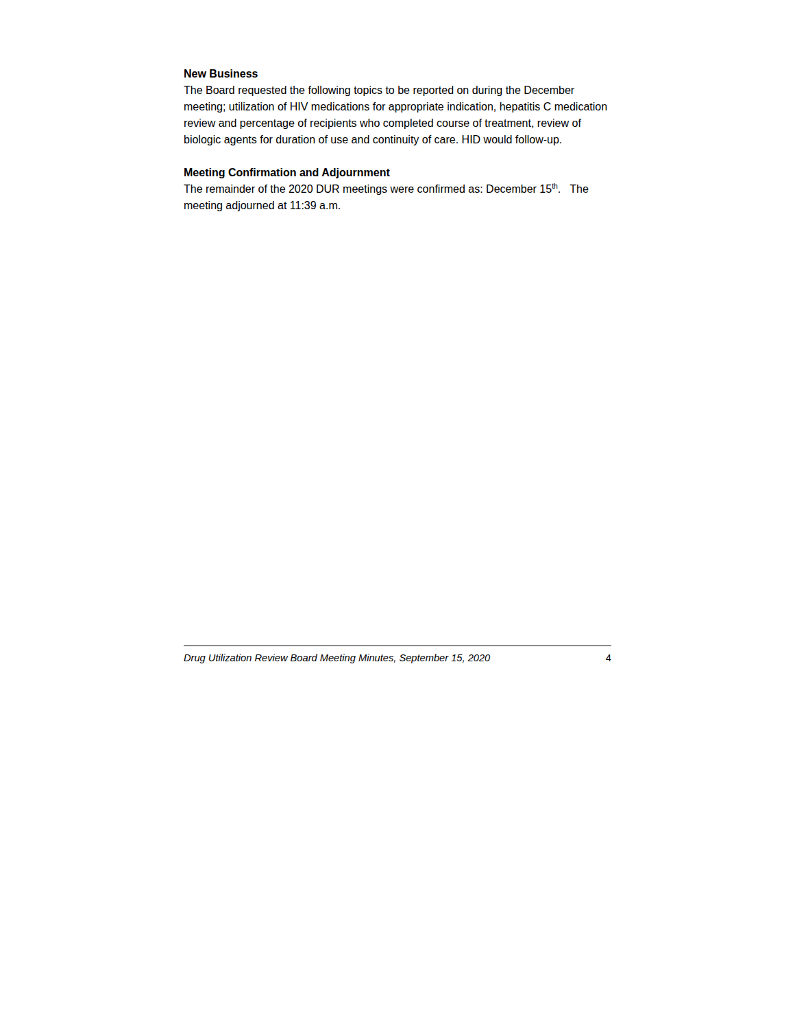New Business
The Board requested the following topics to be reported on during the December meeting; utilization of HIV medications for appropriate indication, hepatitis C medication review and percentage of recipients who completed course of treatment, review of biologic agents for duration of use and continuity of care. HID would follow-up.
Meeting Confirmation and Adjournment
The remainder of the 2020 DUR meetings were confirmed as: December 15th. The meeting adjourned at 11:39 a.m.
Drug Utilization Review Board Meeting Minutes, September 15, 2020 4